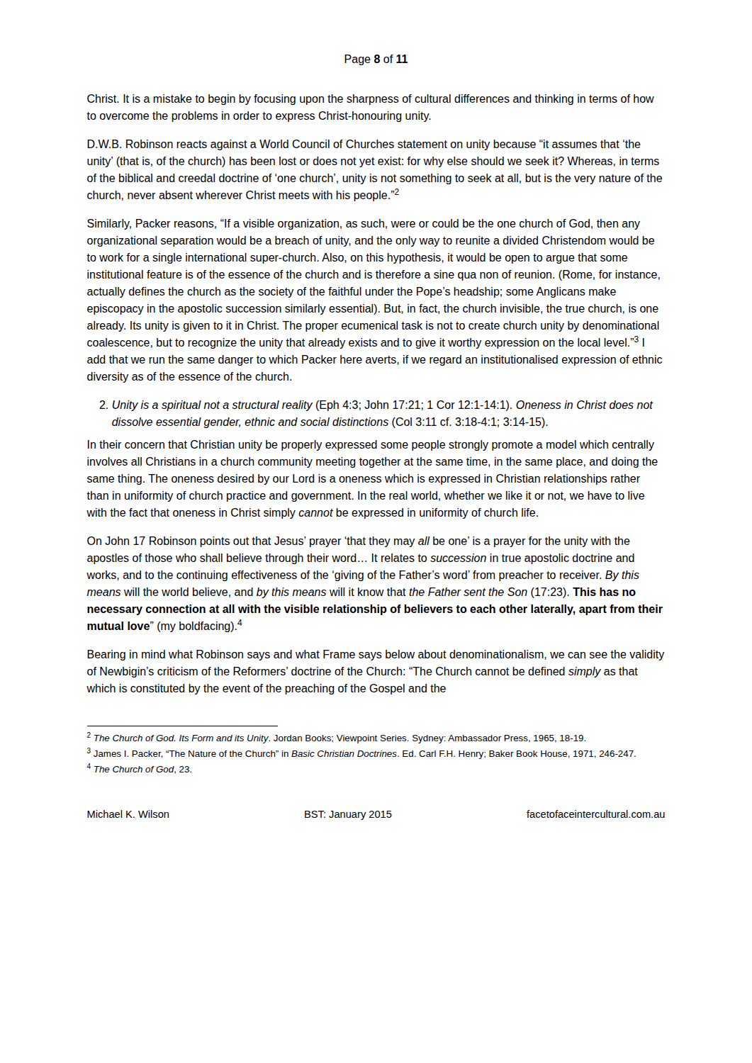Page 8 of 11
Christ. It is a mistake to begin by focusing upon the sharpness of cultural differences and thinking in terms of how to overcome the problems in order to express Christ-honouring unity.
D.W.B. Robinson reacts against a World Council of Churches statement on unity because “it assumes that ‘the unity’ (that is, of the church) has been lost or does not yet exist: for why else should we seek it? Whereas, in terms of the biblical and creedal doctrine of ‘one church’, unity is not something to seek at all, but is the very nature of the church, never absent wherever Christ meets with his people.”2
Similarly, Packer reasons, “If a visible organization, as such, were or could be the one church of God, then any organizational separation would be a breach of unity, and the only way to reunite a divided Christendom would be to work for a single international super-church. Also, on this hypothesis, it would be open to argue that some institutional feature is of the essence of the church and is therefore a sine qua non of reunion. (Rome, for instance, actually defines the church as the society of the faithful under the Pope’s headship; some Anglicans make episcopacy in the apostolic succession similarly essential). But, in fact, the church invisible, the true church, is one already. Its unity is given to it in Christ. The proper ecumenical task is not to create church unity by denominational coalescence, but to recognize the unity that already exists and to give it worthy expression on the local level.”3 I add that we run the same danger to which Packer here averts, if we regard an institutionalised expression of ethnic diversity as of the essence of the church.
Unity is a spiritual not a structural reality (Eph 4:3; John 17:21; 1 Cor 12:1-14:1). Oneness in Christ does not dissolve essential gender, ethnic and social distinctions (Col 3:11 cf. 3:18-4:1; 3:14-15).
In their concern that Christian unity be properly expressed some people strongly promote a model which centrally involves all Christians in a church community meeting together at the same time, in the same place, and doing the same thing. The oneness desired by our Lord is a oneness which is expressed in Christian relationships rather than in uniformity of church practice and government. In the real world, whether we like it or not, we have to live with the fact that oneness in Christ simply cannot be expressed in uniformity of church life.
On John 17 Robinson points out that Jesus’ prayer ‘that they may all be one’ is a prayer for the unity with the apostles of those who shall believe through their word… It relates to succession in true apostolic doctrine and works, and to the continuing effectiveness of the ‘giving of the Father’s word’ from preacher to receiver. By this means will the world believe, and by this means will it know that the Father sent the Son (17:23). This has no necessary connection at all with the visible relationship of believers to each other laterally, apart from their mutual love” (my boldfacing).4
Bearing in mind what Robinson says and what Frame says below about denominationalism, we can see the validity of Newbigin’s criticism of the Reformers’ doctrine of the Church: “The Church cannot be defined simply as that which is constituted by the event of the preaching of the Gospel and the
2 The Church of God. Its Form and its Unity. Jordan Books; Viewpoint Series. Sydney: Ambassador Press, 1965, 18-19.
3 James I. Packer, “The Nature of the Church” in Basic Christian Doctrines. Ed. Carl F.H. Henry; Baker Book House, 1971, 246-247.
4 The Church of God, 23.
Michael K. Wilson BST: January 2015 facetofaceintercultural.com.au